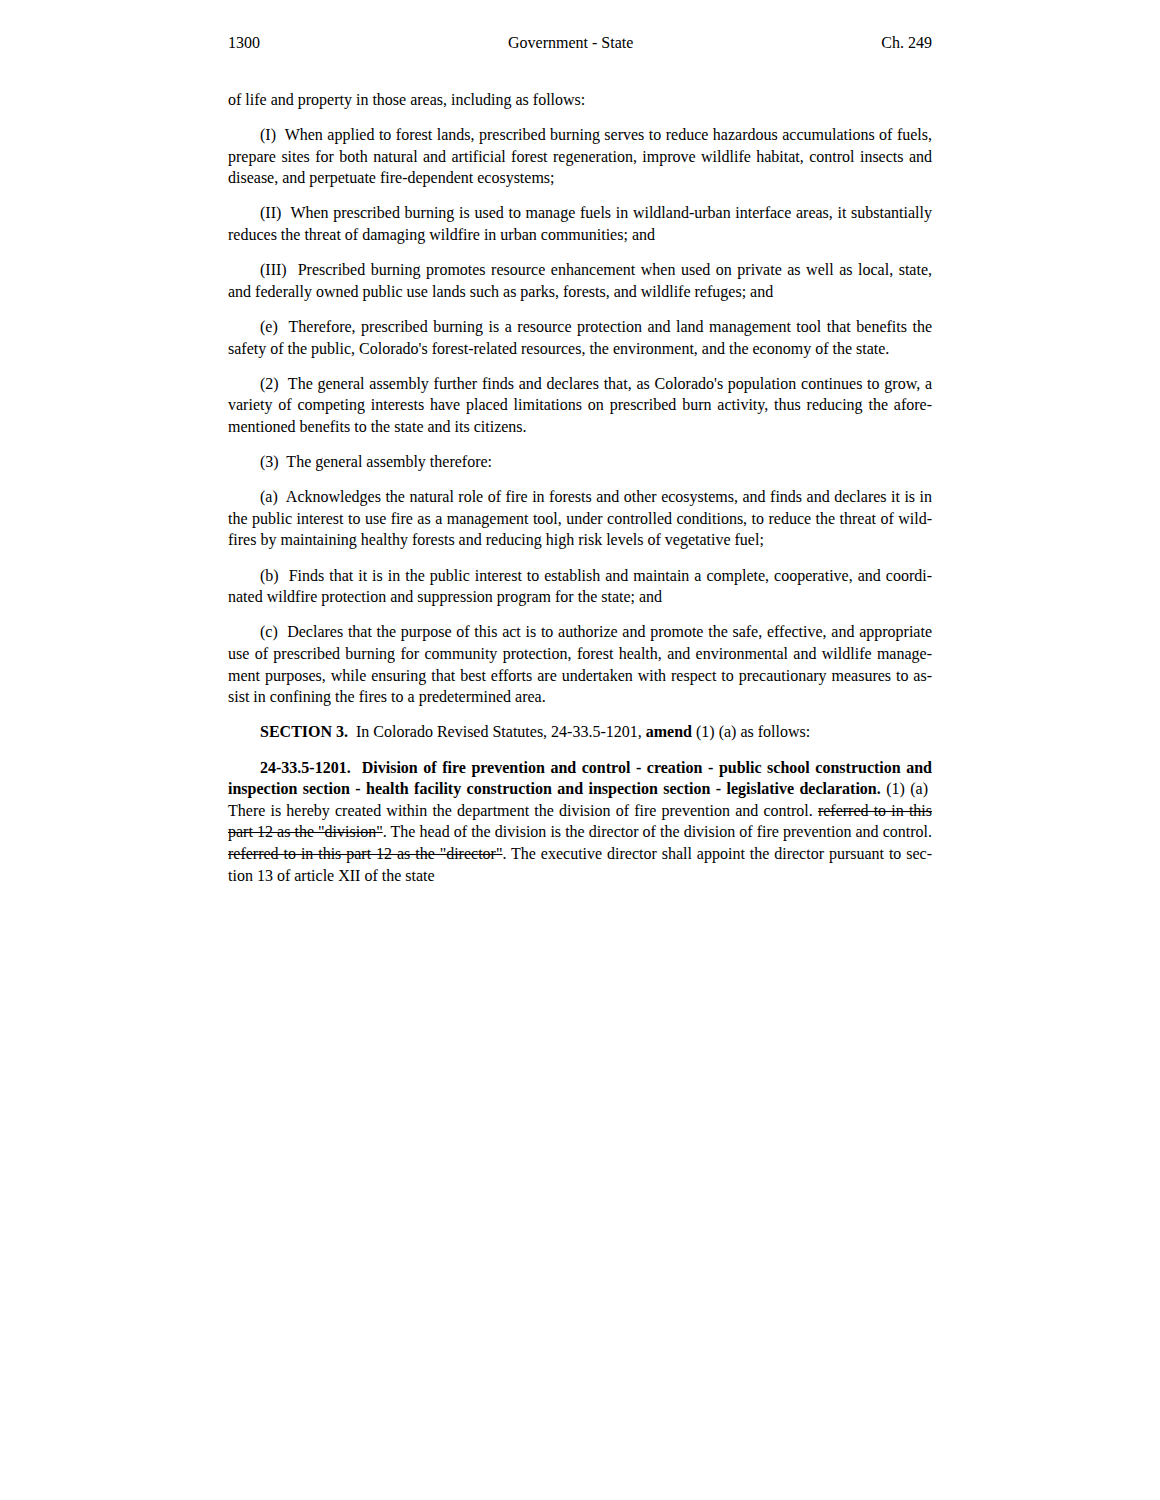1300 Government - State Ch. 249
of life and property in those areas, including as follows:
(I) When applied to forest lands, prescribed burning serves to reduce hazardous accumulations of fuels, prepare sites for both natural and artificial forest regeneration, improve wildlife habitat, control insects and disease, and perpetuate fire-dependent ecosystems;
(II) When prescribed burning is used to manage fuels in wildland-urban interface areas, it substantially reduces the threat of damaging wildfire in urban communities; and
(III) Prescribed burning promotes resource enhancement when used on private as well as local, state, and federally owned public use lands such as parks, forests, and wildlife refuges; and
(e) Therefore, prescribed burning is a resource protection and land management tool that benefits the safety of the public, Colorado's forest-related resources, the environment, and the economy of the state.
(2) The general assembly further finds and declares that, as Colorado's population continues to grow, a variety of competing interests have placed limitations on prescribed burn activity, thus reducing the aforementioned benefits to the state and its citizens.
(3) The general assembly therefore:
(a) Acknowledges the natural role of fire in forests and other ecosystems, and finds and declares it is in the public interest to use fire as a management tool, under controlled conditions, to reduce the threat of wildfires by maintaining healthy forests and reducing high risk levels of vegetative fuel;
(b) Finds that it is in the public interest to establish and maintain a complete, cooperative, and coordinated wildfire protection and suppression program for the state; and
(c) Declares that the purpose of this act is to authorize and promote the safe, effective, and appropriate use of prescribed burning for community protection, forest health, and environmental and wildlife management purposes, while ensuring that best efforts are undertaken with respect to precautionary measures to assist in confining the fires to a predetermined area.
SECTION 3. In Colorado Revised Statutes, 24-33.5-1201, amend (1) (a) as follows:
24-33.5-1201. Division of fire prevention and control - creation - public school construction and inspection section - health facility construction and inspection section - legislative declaration. (1) (a) There is hereby created within the department the division of fire prevention and control. referred to in this part 12 as the "division". The head of the division is the director of the division of fire prevention and control. referred to in this part 12 as the "director". The executive director shall appoint the director pursuant to section 13 of article XII of the state